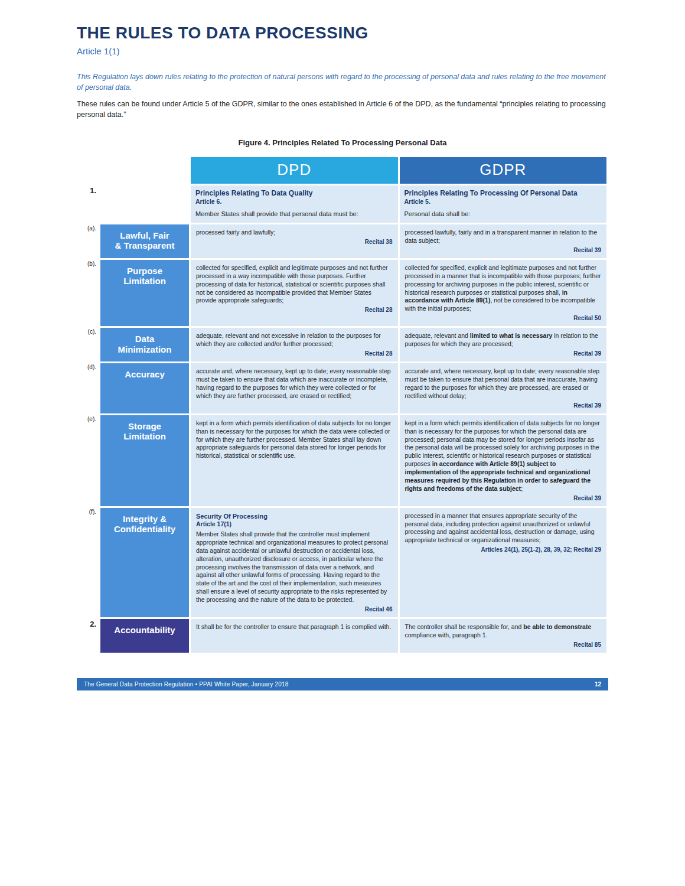The Rules To Data Processing
Article 1(1)
This Regulation lays down rules relating to the protection of natural persons with regard to the processing of personal data and rules relating to the free movement of personal data.
These rules can be found under Article 5 of the GDPR, similar to the ones established in Article 6 of the DPD, as the fundamental “principles relating to processing personal data.”
Figure 4. Principles Related To Processing Personal Data
| | | DPD | GDPR |
| 1. | | Principles Relating To Data Quality Article 6. Member States shall provide that personal data must be: | Principles Relating To Processing Of Personal Data Article 5. Personal data shall be: |
| (a). | Lawful, Fair & Transparent | processed fairly and lawfully; Recital 38 | processed lawfully, fairly and in a transparent manner in relation to the data subject; Recital 39 |
| (b). | Purpose Limitation | collected for specified, explicit and legitimate purposes and not further processed in a way incompatible with those purposes. Further processing of data for historical, statistical or scientific purposes shall not be considered as incompatible provided that Member States provide appropriate safeguards; Recital 28 | collected for specified, explicit and legitimate purposes and not further processed in a manner that is incompatible with those purposes; further processing for archiving purposes in the public interest, scientific or historical research purposes or statistical purposes shall, in accordance with Article 89(1) , not be considered to be incompatible with the initial purposes; Recital 50 |
| (c). | Data Minimization | adequate, relevant and not excessive in relation to the purposes for which they are collected and/or further processed; Recital 28 | adequate, relevant and limited to what is necessary in relation to the purposes for which they are processed; Recital 39 |
| (d). | Accuracy | accurate and, where necessary, kept up to date; every reasonable step must be taken to ensure that data which are inaccurate or incomplete, having regard to the purposes for which they were collected or for which they are further processed, are erased or rectified; | accurate and, where necessary, kept up to date; every reasonable step must be taken to ensure that personal data that are inaccurate, having regard to the purposes for which they are processed, are erased or rectified without delay; Recital 39 |
| (e). | Storage Limitation | kept in a form which permits identification of data subjects for no longer than is necessary for the purposes for which the data were collected or for which they are further processed. Member States shall lay down appropriate safeguards for personal data stored for longer periods for historical, statistical or scientific use. | kept in a form which permits identification of data subjects for no longer than is necessary for the purposes for which the personal data are processed; personal data may be stored for longer periods insofar as the personal data will be processed solely for archiving purposes in the public interest, scientific or historical research purposes or statistical purposes in accordance with Article 89(1) subject to implementation of the appropriate technical and organizational measures required by this Regulation in order to safeguard the rights and freedoms of the data subject ; Recital 39 |
| (f). | Integrity & Confidentiality | Security Of Processing Article 17(1) Member States shall provide that the controller must implement appropriate technical and organizational measures to protect personal data against accidental or unlawful destruction or accidental loss, alteration, unauthorized disclosure or access, in particular where the processing involves the transmission of data over a network, and against all other unlawful forms of processing. Having regard to the state of the art and the cost of their implementation, such measures shall ensure a level of security appropriate to the risks represented by the processing and the nature of the data to be protected. Recital 46 | processed in a manner that ensures appropriate security of the personal data, including protection against unauthorized or unlawful processing and against accidental loss, destruction or damage, using appropriate technical or organizational measures; Articles 24(1), 25(1-2), 28, 39, 32; Recital 29 |
| 2. | Accountability | It shall be for the controller to ensure that paragraph 1 is complied with. | The controller shall be responsible for, and be able to demonstrate compliance with, paragraph 1. Recital 85 |
The General Data Protection Regulation • PPAI White Paper, January 2018 12